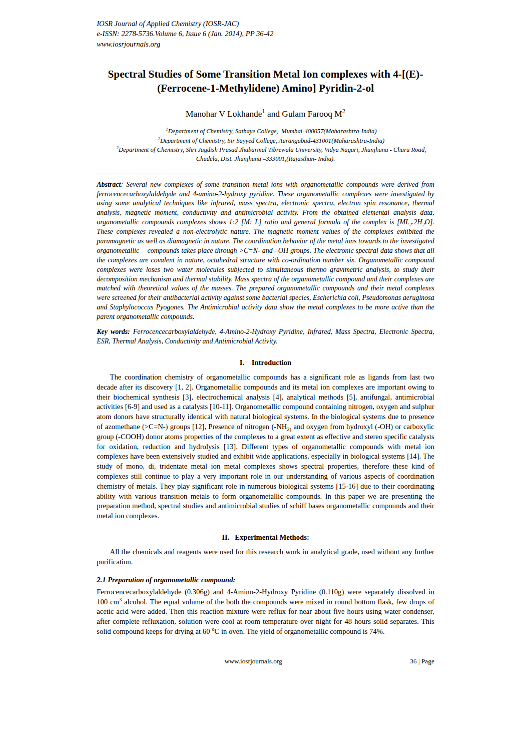IOSR Journal of Applied Chemistry (IOSR-JAC)
e-ISSN: 2278-5736.Volume 6, Issue 6 (Jan. 2014), PP 36-42
www.iosrjournals.org
Spectral Studies of Some Transition Metal Ion complexes with 4-[(E)-(Ferrocene-1-Methylidene) Amino] Pyridin-2-ol
Manohar V Lokhande1 and Gulam Farooq M2
1Department of Chemistry, Sathaye College, Mumbai-400057(Maharashtra-India)
2Department of Chemistry, Sir Sayyed College, Aurangabad-431001(Maharashtra-India)
2Department of Chemistry, Shri Jagdish Prasad Jhabarmal Tibrewala University, Vidya Nagari, Jhunjhunu - Churu Road, Chudela, Dist. Jhunjhunu –333001,(Rajasthan- India).
Abstract: Several new complexes of some transition metal ions with organometallic compounds were derived from ferrocencecarboxylaldehyde and 4-amino-2-hydroxy pyridine. These organometallic complexes were investigated by using some analytical techniques like infrared, mass spectra, electronic spectra, electron spin resonance, thermal analysis, magnetic moment, conductivity and antimicrobial activity. From the obtained elemental analysis data, organometallic compounds complexes shows 1:2 [M: L] ratio and general formula of the complex is [ML2.2H2O]. These complexes revealed a non-electrolytic nature. The magnetic moment values of the complexes exhibited the paramagnetic as well as diamagnetic in nature. The coordination behavior of the metal ions towards to the investigated organometallic compounds takes place through >C=N- and –OH groups. The electronic spectral data shows that all the complexes are covalent in nature, octahedral structure with co-ordination number six. Organometallic compound complexes were loses two water molecules subjected to simultaneous thermo gravimetric analysis, to study their decomposition mechanism and thermal stability. Mass spectra of the organometallic compound and their complexes are matched with theoretical values of the masses. The prepared organometallic compounds and their metal complexes were screened for their antibacterial activity against some bacterial species, Escherichia coli, Pseudomonas aeruginosa and Staphylococcus Pyogones. The Antimicrobial activity data show the metal complexes to be more active than the parent organometallic compounds.
Key words: Ferrocencecarboxylaldehyde, 4-Amino-2-Hydroxy Pyridine, Infrared, Mass Spectra, Electronic Spectra, ESR, Thermal Analysis, Conductivity and Antimicrobial Activity.
I. Introduction
The coordination chemistry of organometallic compounds has a significant role as ligands from last two decade after its discovery [1, 2]. Organometallic compounds and its metal ion complexes are important owing to their biochemical synthesis [3], electrochemical analysis [4], analytical methods [5], antifungal, antimicrobial activities [6-9] and used as a catalysts [10-11]. Organometallic compound containing nitrogen, oxygen and sulphur atom donors have structurally identical with natural biological systems. In the biological systems due to presence of azomethane (>C=N-) groups [12], Presence of nitrogen (-NH2) and oxygen from hydroxyl (-OH) or carboxylic group (-COOH) donor atoms properties of the complexes to a great extent as effective and stereo specific catalysts for oxidation, reduction and hydrolysis [13]. Different types of organometallic compounds with metal ion complexes have been extensively studied and exhibit wide applications, especially in biological systems [14]. The study of mono, di, tridentate metal ion metal complexes shows spectral properties, therefore these kind of complexes still continue to play a very important role in our understanding of various aspects of coordination chemistry of metals. They play significant role in numerous biological systems [15-16] due to their coordinating ability with various transition metals to form organometallic compounds. In this paper we are presenting the preparation method, spectral studies and antimicrobial studies of schiff bases organometallic compounds and their metal ion complexes.
II. Experimental Methods:
All the chemicals and reagents were used for this research work in analytical grade, used without any further purification.
2.1 Preparation of organometallic compound:
Ferrocencecarboxylaldehyde (0.306g) and 4-Amino-2-Hydroxy Pyridine (0.110g) were separately dissolved in 100 cm3 alcohol. The equal volume of the both the compounds were mixed in round bottom flask, few drops of acetic acid were added. Then this reaction mixture were reflux for near about five hours using water condenser, after complete refluxation, solution were cool at room temperature over night for 48 hours solid separates. This solid compound keeps for drying at 60 oC in oven. The yield of organometallic compound is 74%.
www.iosrjournals.org 36 | Page